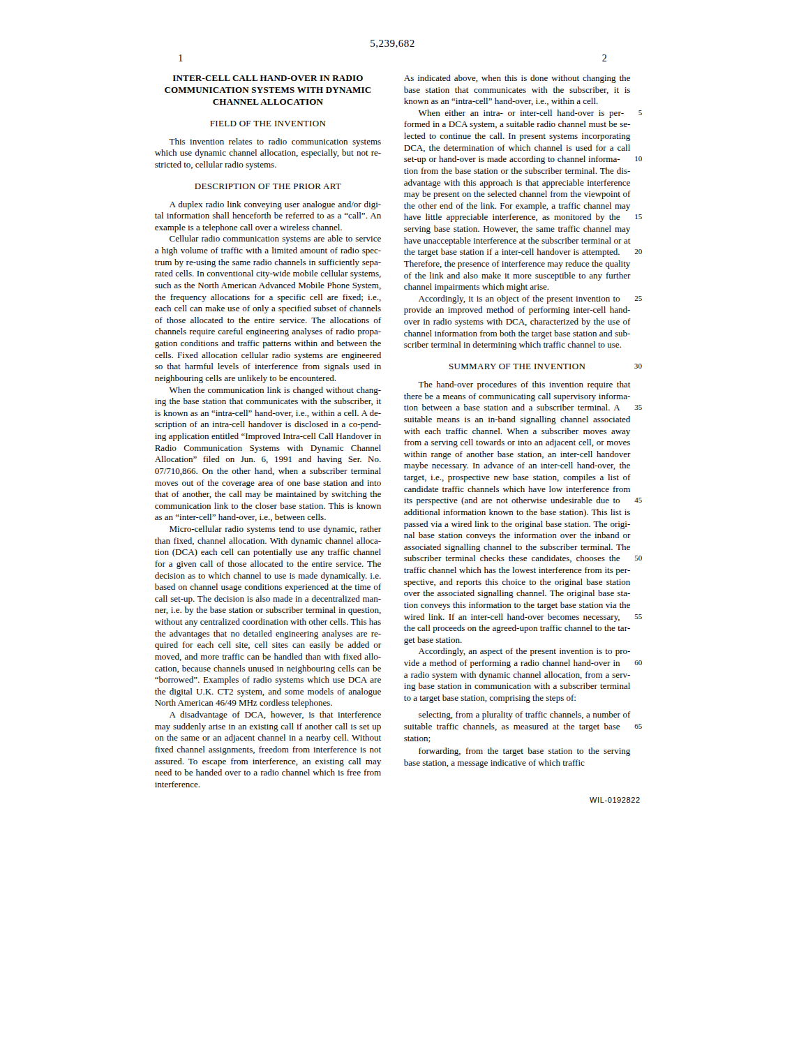5,239,682
1
2
Inter-cell Call Hand-over in Radio
Communication Systems with Dynamic
Channel Allocation
Field of the Invention
This invention relates to radio communication systems which use dynamic channel allocation, especially, but not restricted to, cellular radio systems.
Description of the Prior Art
A duplex radio link conveying user analogue and/or digital information shall henceforth be referred to as a “call”. An example is a telephone call over a wireless channel.
Cellular radio communication systems are able to service a high volume of traffic with a limited amount of radio spectrum by re-using the same radio channels in sufficiently separated cells. In conventional city-wide mobile cellular systems, such as the North American Advanced Mobile Phone System, the frequency allocations for a specific cell are fixed; i.e., each cell can make use of only a specified subset of channels of those allocated to the entire service. The allocations of channels require careful engineering analyses of radio propagation conditions and traffic patterns within and between the cells. Fixed allocation cellular radio systems are engineered so that harmful levels of interference from signals used in neighbouring cells are unlikely to be encountered.
When the communication link is changed without changing the base station that communicates with the subscriber, it is known as an “intra-cell” hand-over, i.e., within a cell. A description of an intra-cell handover is disclosed in a co-pending application entitled “Improved Intra-cell Call Handover in Radio Communication Systems with Dynamic Channel Allocation” filed on Jun. 6, 1991 and having Ser. No. 07/710,866. On the other hand, when a subscriber terminal moves out of the coverage area of one base station and into that of another, the call may be maintained by switching the communication link to the closer base station. This is known as an “inter-cell” hand-over, i.e., between cells.
Micro-cellular radio systems tend to use dynamic, rather than fixed, channel allocation. With dynamic channel allocation (DCA) each cell can potentially use any traffic channel for a given call of those allocated to the entire service. The decision as to which channel to use is made dynamically. i.e. based on channel usage conditions experienced at the time of call set-up. The decision is also made in a decentralized manner, i.e. by the base station or subscriber terminal in question, without any centralized coordination with other cells. This has the advantages that no detailed engineering analyses are required for each cell site, cell sites can easily be added or moved, and more traffic can be handled than with fixed allocation, because channels unused in neighbouring cells can be “borrowed”. Examples of radio systems which use DCA are the digital U.K. CT2 system, and some models of analogue North American 46/49 MHz cordless telephones.
A disadvantage of DCA, however, is that interference may suddenly arise in an existing call if another call is set up on the same or an adjacent channel in a nearby cell. Without fixed channel assignments, freedom from interference is not assured. To escape from interference, an existing call may need to be handed over to a radio channel which is free from interference.
As indicated above, when this is done without changing the base station that communicates with the subscriber, it is known as an “intra-cell” hand-over, i.e., within a cell.
5 When either an intra- or inter-cell hand-over is performed in a DCA system, a suitable radio channel must be selected to continue the call. In present systems incorporating DCA, the determination of which channel is used for a call set-up or hand-over is made according 10to channel information from the base station or the subscriber terminal. The disadvantage with this approach is that appreciable interference may be present on the selected channel from the viewpoint of the other end of the link. For example, a traffic channel may have 15little appreciable interference, as monitored by the serving base station. However, the same traffic channel may have unacceptable interference at the subscriber terminal or at the target base station if a inter-cell handover 20is attempted. Therefore, the presence of interference may reduce the quality of the link and also make it more susceptible to any further channel impairments which might arise.
Accordingly, it is an object of the present invention 25to provide an improved method of performing inter-cell hand-over in radio systems with DCA, characterized by the use of channel information from both the target base station and subscriber terminal in determining which traffic channel to use.
30 Summary of the Invention
The hand-over procedures of this invention require that there be a means of communicating call supervisory information between a base station and a subscriber 35terminal. A suitable means is an in-band signalling channel associated with each traffic channel. When a subscriber moves away from a serving cell towards or into an adjacent cell, or moves within range of another base station, an inter-cell handover maybe necessary. In advance of an inter-cell hand-over, the target, i.e., prospective new base station, compiles a list of candidate traffic channels which have low interference from its perspective (and are not otherwise undesirable due to 45additional information known to the base station). This list is passed via a wired link to the original base station. The original base station conveys the information over the inband or associated signalling channel to the subscriber terminal. The subscriber terminal checks these 50candidates, chooses the traffic channel which has the lowest interference from its perspective, and reports this choice to the original base station over the associated signalling channel. The original base station conveys this information to the target base station via the 55wired link. If an inter-cell hand-over becomes necessary, the call proceeds on the agreed-upon traffic channel to the target base station.
Accordingly, an aspect of the present invention is to provide a method of performing a radio channel hand-60over in a radio system with dynamic channel allocation, from a serving base station in communication with a subscriber terminal to a target base station, comprising the steps of:
selecting, from a plurality of traffic channels, a number of suitable traffic channels, as measured at the target 65base station;
forwarding, from the target base station to the serving base station, a message indicative of which traffic
WIL-0192822